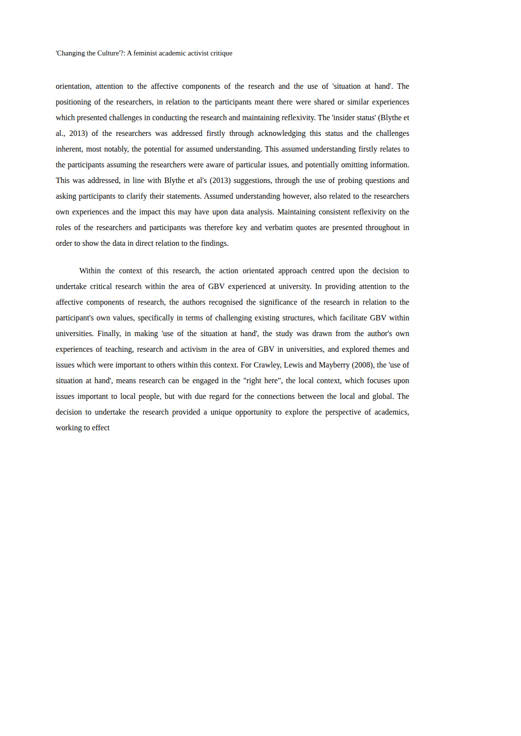'Changing the Culture'?: A feminist academic activist critique
orientation, attention to the affective components of the research and the use of 'situation at hand'. The positioning of the researchers, in relation to the participants meant there were shared or similar experiences which presented challenges in conducting the research and maintaining reflexivity. The 'insider status' (Blythe et al., 2013) of the researchers was addressed firstly through acknowledging this status and the challenges inherent, most notably, the potential for assumed understanding. This assumed understanding firstly relates to the participants assuming the researchers were aware of particular issues, and potentially omitting information. This was addressed, in line with Blythe et al's (2013) suggestions, through the use of probing questions and asking participants to clarify their statements. Assumed understanding however, also related to the researchers own experiences and the impact this may have upon data analysis. Maintaining consistent reflexivity on the roles of the researchers and participants was therefore key and verbatim quotes are presented throughout in order to show the data in direct relation to the findings.
Within the context of this research, the action orientated approach centred upon the decision to undertake critical research within the area of GBV experienced at university. In providing attention to the affective components of research, the authors recognised the significance of the research in relation to the participant's own values, specifically in terms of challenging existing structures, which facilitate GBV within universities. Finally, in making 'use of the situation at hand', the study was drawn from the author's own experiences of teaching, research and activism in the area of GBV in universities, and explored themes and issues which were important to others within this context. For Crawley, Lewis and Mayberry (2008), the 'use of situation at hand', means research can be engaged in the "right here", the local context, which focuses upon issues important to local people, but with due regard for the connections between the local and global. The decision to undertake the research provided a unique opportunity to explore the perspective of academics, working to effect